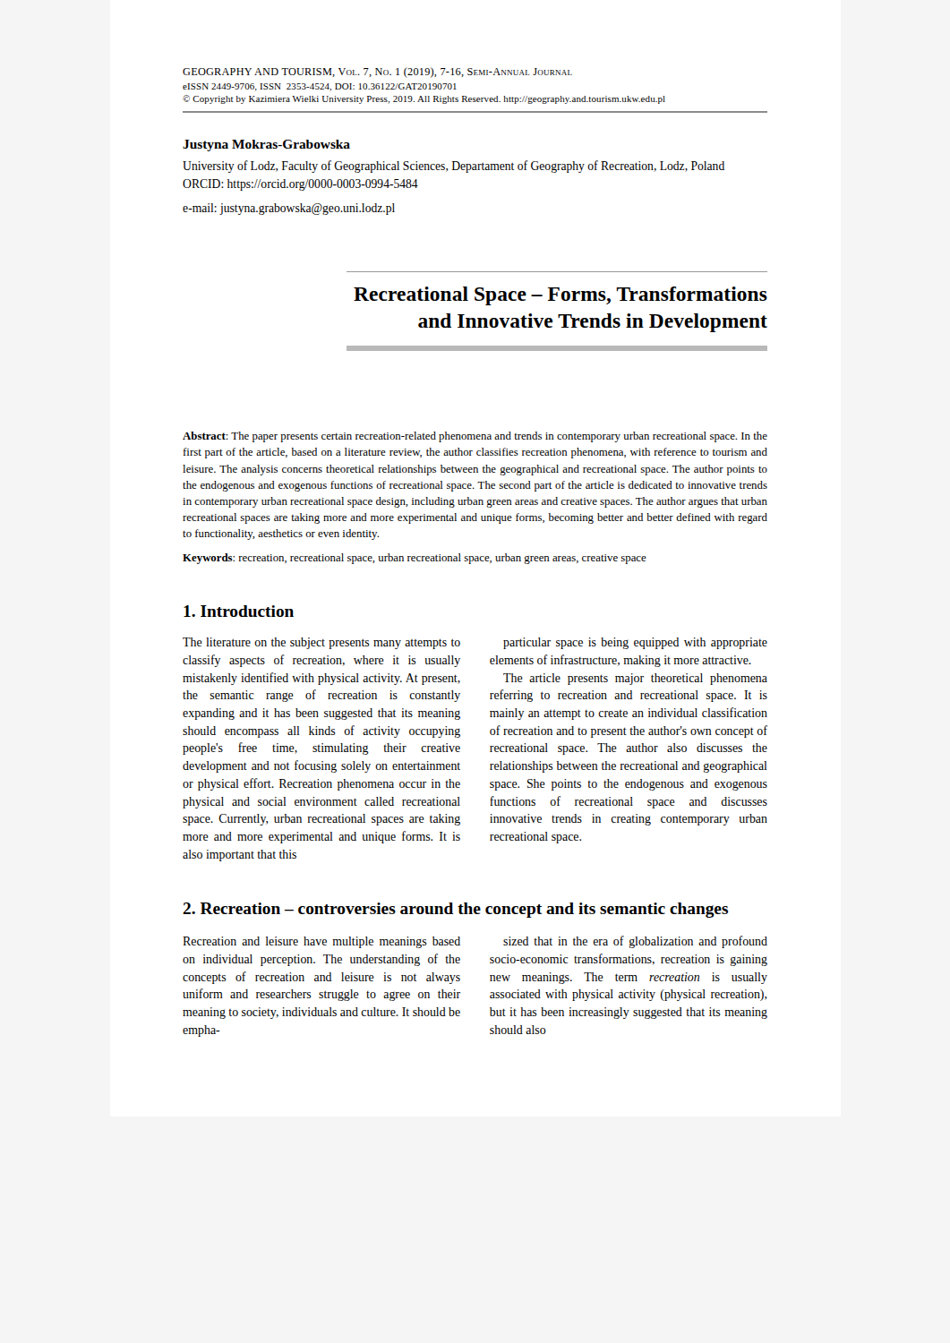GEOGRAPHY AND TOURISM, Vol. 7, No. 1 (2019), 7-16, Semi-Annual Journal
eISSN 2449-9706, ISSN 2353-4524, DOI: 10.36122/GAT20190701
© Copyright by Kazimiera Wielki University Press, 2019. All Rights Reserved. http://geography.and.tourism.ukw.edu.pl
Justyna Mokras-Grabowska
University of Lodz, Faculty of Geographical Sciences, Departament of Geography of Recreation, Lodz, Poland
ORCID: https://orcid.org/0000-0003-0994-5484
e-mail: justyna.grabowska@geo.uni.lodz.pl
Recreational Space – Forms, Transformations
and Innovative Trends in Development
Abstract: The paper presents certain recreation-related phenomena and trends in contemporary urban recreational space. In the first part of the article, based on a literature review, the author classifies recreation phenomena, with reference to tourism and leisure. The analysis concerns theoretical relationships between the geographical and recreational space. The author points to the endogenous and exogenous functions of recreational space. The second part of the article is dedicated to innovative trends in contemporary urban recreational space design, including urban green areas and creative spaces. The author argues that urban recreational spaces are taking more and more experimental and unique forms, becoming better and better defined with regard to functionality, aesthetics or even identity.
Keywords: recreation, recreational space, urban recreational space, urban green areas, creative space
1. Introduction
The literature on the subject presents many attempts to classify aspects of recreation, where it is usually mistakenly identified with physical activity. At present, the semantic range of recreation is constantly expanding and it has been suggested that its meaning should encompass all kinds of activity occupying people's free time, stimulating their creative development and not focusing solely on entertainment or physical effort. Recreation phenomena occur in the physical and social environment called recreational space. Currently, urban recreational spaces are taking more and more experimental and unique forms. It is also important that this
particular space is being equipped with appropriate elements of infrastructure, making it more attractive.
The article presents major theoretical phenomena referring to recreation and recreational space. It is mainly an attempt to create an individual classification of recreation and to present the author's own concept of recreational space. The author also discusses the relationships between the recreational and geographical space. She points to the endogenous and exogenous functions of recreational space and discusses innovative trends in creating contemporary urban recreational space.
2. Recreation – controversies around the concept and its semantic changes
Recreation and leisure have multiple meanings based on individual perception. The understanding of the concepts of recreation and leisure is not always uniform and researchers struggle to agree on their meaning to society, individuals and culture. It should be empha-
sized that in the era of globalization and profound socio-economic transformations, recreation is gaining new meanings. The term recreation is usually associated with physical activity (physical recreation), but it has been increasingly suggested that its meaning should also